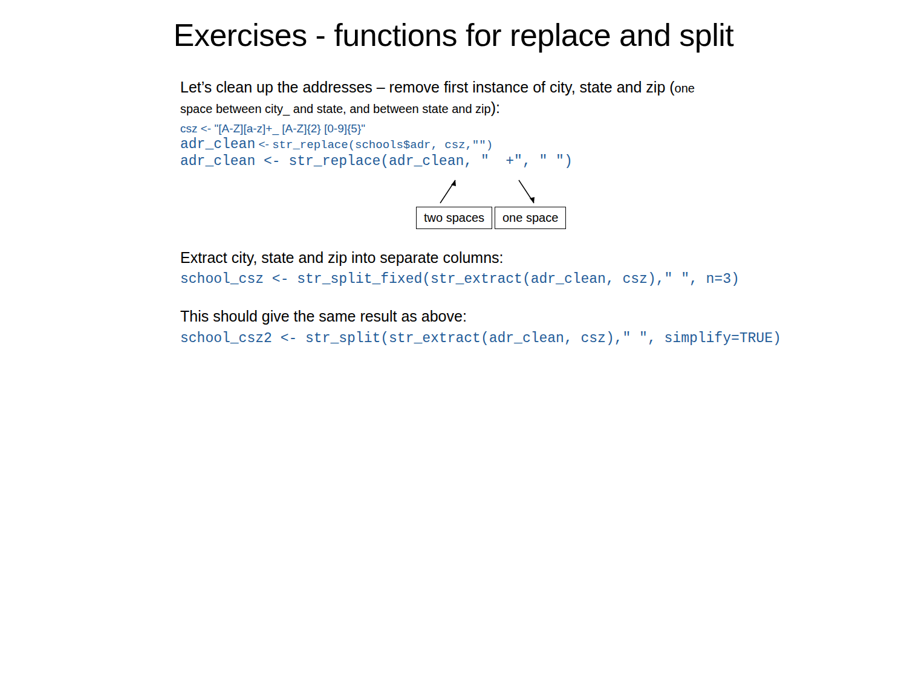Exercises - functions for replace and split
Let’s clean up the addresses – remove first instance of city, state and zip (one space between city_ and state, and between state and zip):
csz <- "[A-Z][a-z]+_ [A-Z]{2} [0-9]{5}"
adr_clean <- str_replace(schools$adr, csz,"")
adr_clean <- str_replace(adr_clean, " +", " ")
two spaces
one space
Extract city, state and zip into separate columns:
school_csz <- str_split_fixed(str_extract(adr_clean, csz)," ", n=3)
This should give the same result as above:
school_csz2 <- str_split(str_extract(adr_clean, csz)," ", simplify=TRUE)